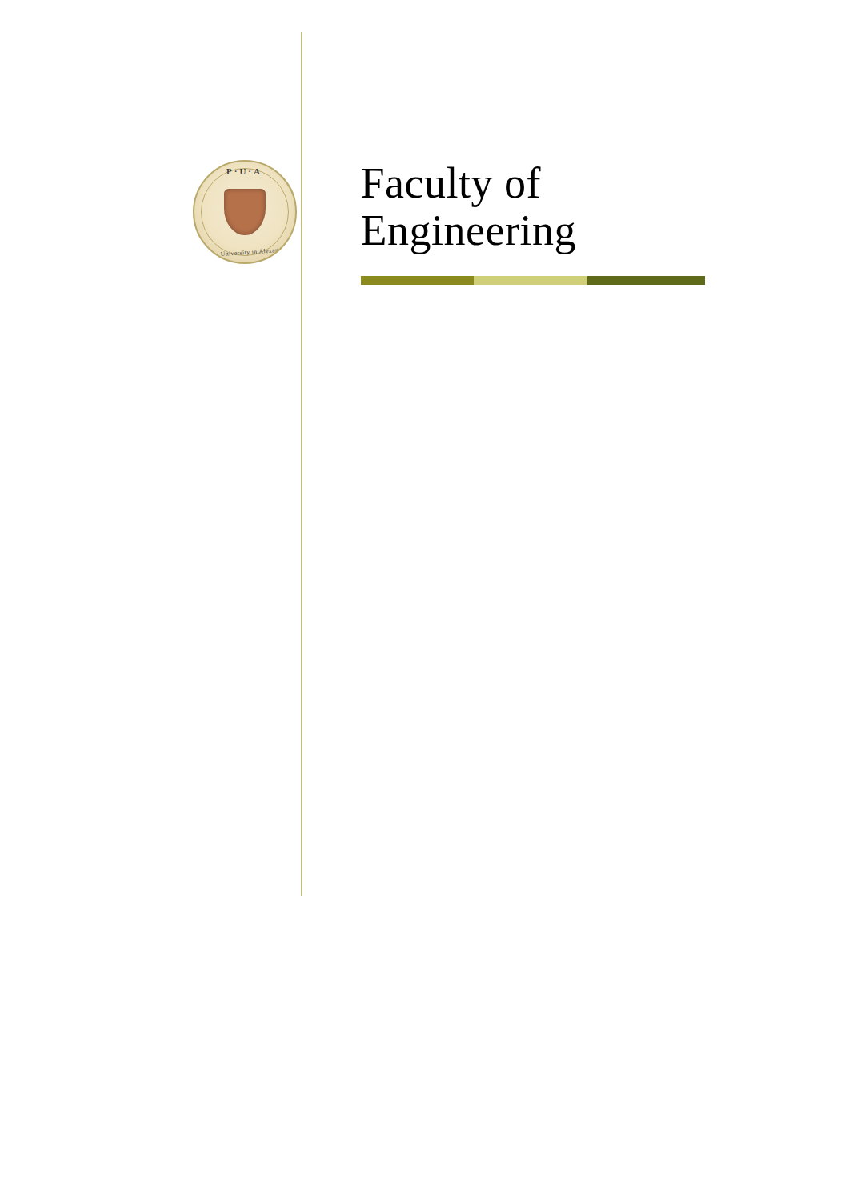P·U·A Pharos University in Alexandria
Faculty of Engineering